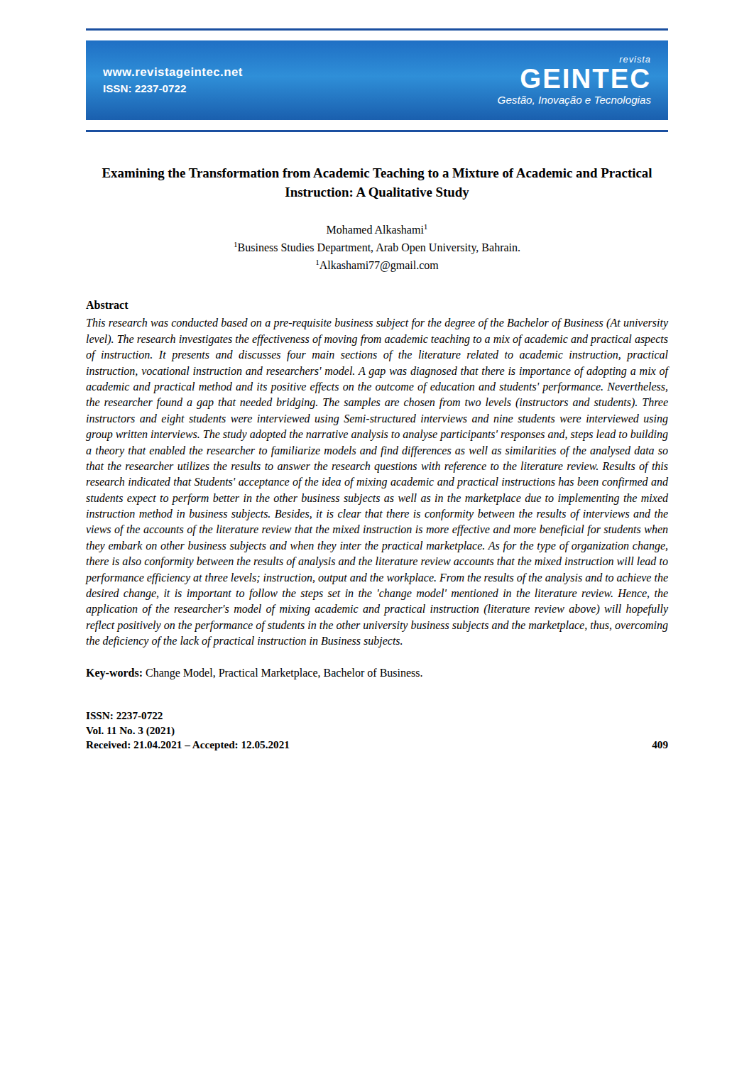www.revistageintec.net
ISSN: 2237-0722
revista
GEINTEC
Gestão, Inovação e Tecnologias
Examining the Transformation from Academic Teaching to a Mixture of Academic and Practical Instruction: A Qualitative Study
Mohamed Alkashami1
1Business Studies Department, Arab Open University, Bahrain.
1Alkashami77@gmail.com
Abstract
This research was conducted based on a pre-requisite business subject for the degree of the Bachelor of Business (At university level). The research investigates the effectiveness of moving from academic teaching to a mix of academic and practical aspects of instruction. It presents and discusses four main sections of the literature related to academic instruction, practical instruction, vocational instruction and researchers' model. A gap was diagnosed that there is importance of adopting a mix of academic and practical method and its positive effects on the outcome of education and students' performance. Nevertheless, the researcher found a gap that needed bridging. The samples are chosen from two levels (instructors and students). Three instructors and eight students were interviewed using Semi-structured interviews and nine students were interviewed using group written interviews. The study adopted the narrative analysis to analyse participants' responses and, steps lead to building a theory that enabled the researcher to familiarize models and find differences as well as similarities of the analysed data so that the researcher utilizes the results to answer the research questions with reference to the literature review. Results of this research indicated that Students' acceptance of the idea of mixing academic and practical instructions has been confirmed and students expect to perform better in the other business subjects as well as in the marketplace due to implementing the mixed instruction method in business subjects. Besides, it is clear that there is conformity between the results of interviews and the views of the accounts of the literature review that the mixed instruction is more effective and more beneficial for students when they embark on other business subjects and when they inter the practical marketplace. As for the type of organization change, there is also conformity between the results of analysis and the literature review accounts that the mixed instruction will lead to performance efficiency at three levels; instruction, output and the workplace. From the results of the analysis and to achieve the desired change, it is important to follow the steps set in the 'change model' mentioned in the literature review. Hence, the application of the researcher's model of mixing academic and practical instruction (literature review above) will hopefully reflect positively on the performance of students in the other university business subjects and the marketplace, thus, overcoming the deficiency of the lack of practical instruction in Business subjects.
Key-words: Change Model, Practical Marketplace, Bachelor of Business.
ISSN: 2237-0722
Vol. 11 No. 3 (2021)
Received: 21.04.2021 – Accepted: 12.05.2021
409